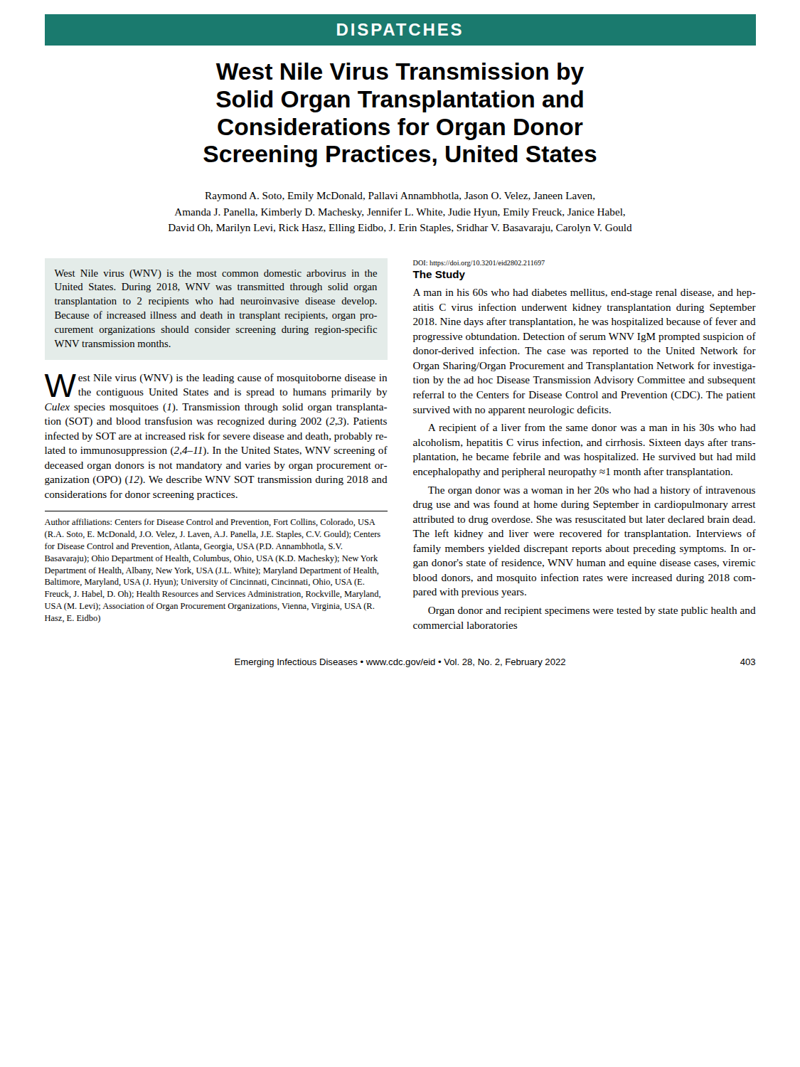DISPATCHES
West Nile Virus Transmission by
Solid Organ Transplantation and
Considerations for Organ Donor
Screening Practices, United States
Raymond A. Soto, Emily McDonald, Pallavi Annambhotla, Jason O. Velez, Janeen Laven,
Amanda J. Panella, Kimberly D. Machesky, Jennifer L. White, Judie Hyun, Emily Freuck, Janice Habel,
David Oh, Marilyn Levi, Rick Hasz, Elling Eidbo, J. Erin Staples, Sridhar V. Basavaraju, Carolyn V. Gould
West Nile virus (WNV) is the most common domestic arbovirus in the United States. During 2018, WNV was transmitted through solid organ transplantation to 2 recipients who had neuroinvasive disease develop. Because of increased illness and death in transplant recipients, organ procurement organizations should consider screening during region-specific WNV transmission months.
West Nile virus (WNV) is the leading cause of mosquitoborne disease in the contiguous United States and is spread to humans primarily by Culex species mosquitoes (1). Transmission through solid organ transplantation (SOT) and blood transfusion was recognized during 2002 (2,3). Patients infected by SOT are at increased risk for severe disease and death, probably related to immunosuppression (2,4–11). In the United States, WNV screening of deceased organ donors is not mandatory and varies by organ procurement organization (OPO) (12). We describe WNV SOT transmission during 2018 and considerations for donor screening practices.
Author affiliations: Centers for Disease Control and Prevention, Fort Collins, Colorado, USA (R.A. Soto, E. McDonald, J.O. Velez, J. Laven, A.J. Panella, J.E. Staples, C.V. Gould); Centers for Disease Control and Prevention, Atlanta, Georgia, USA (P.D. Annambhotla, S.V. Basavaraju); Ohio Department of Health, Columbus, Ohio, USA (K.D. Machesky); New York Department of Health, Albany, New York, USA (J.L. White); Maryland Department of Health, Baltimore, Maryland, USA (J. Hyun); University of Cincinnati, Cincinnati, Ohio, USA (E. Freuck, J. Habel, D. Oh); Health Resources and Services Administration, Rockville, Maryland, USA (M. Levi); Association of Organ Procurement Organizations, Vienna, Virginia, USA (R. Hasz, E. Eidbo)
DOI: https://doi.org/10.3201/eid2802.211697
The Study
A man in his 60s who had diabetes mellitus, end-stage renal disease, and hepatitis C virus infection underwent kidney transplantation during September 2018. Nine days after transplantation, he was hospitalized because of fever and progressive obtundation. Detection of serum WNV IgM prompted suspicion of donor-derived infection. The case was reported to the United Network for Organ Sharing/Organ Procurement and Transplantation Network for investigation by the ad hoc Disease Transmission Advisory Committee and subsequent referral to the Centers for Disease Control and Prevention (CDC). The patient survived with no apparent neurologic deficits.
A recipient of a liver from the same donor was a man in his 30s who had alcoholism, hepatitis C virus infection, and cirrhosis. Sixteen days after transplantation, he became febrile and was hospitalized. He survived but had mild encephalopathy and peripheral neuropathy ≈1 month after transplantation.
The organ donor was a woman in her 20s who had a history of intravenous drug use and was found at home during September in cardiopulmonary arrest attributed to drug overdose. She was resuscitated but later declared brain dead. The left kidney and liver were recovered for transplantation. Interviews of family members yielded discrepant reports about preceding symptoms. In organ donor's state of residence, WNV human and equine disease cases, viremic blood donors, and mosquito infection rates were increased during 2018 compared with previous years.
Organ donor and recipient specimens were tested by state public health and commercial laboratories
Emerging Infectious Diseases • www.cdc.gov/eid • Vol. 28, No. 2, February 2022 403